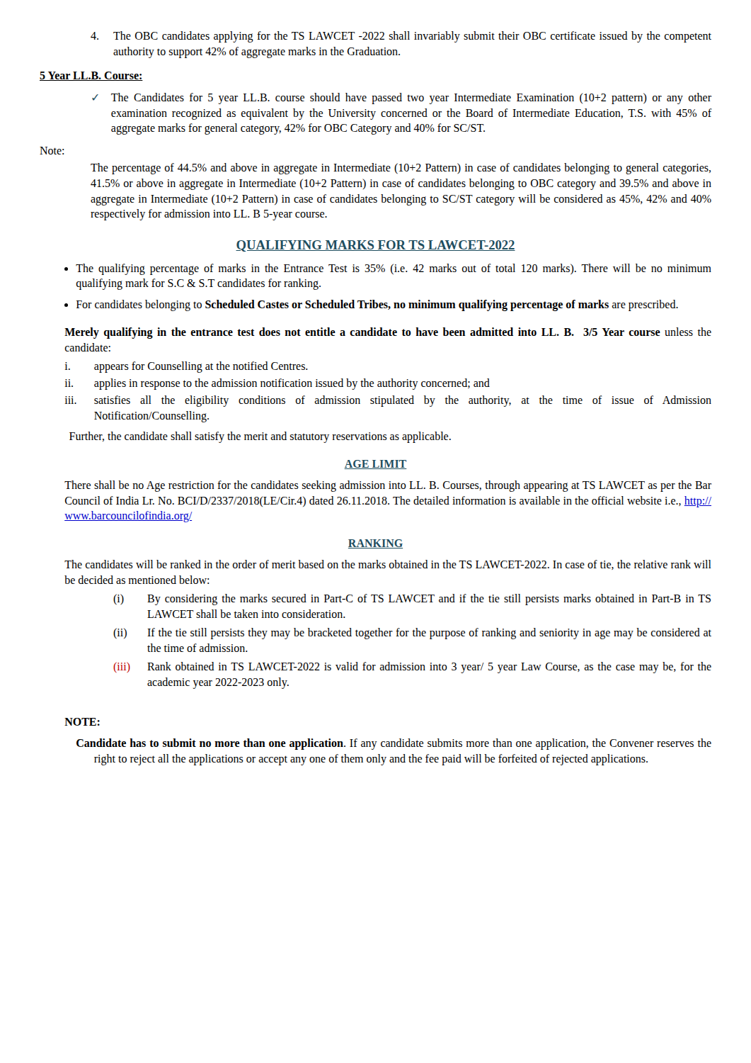4. The OBC candidates applying for the TS LAWCET -2022 shall invariably submit their OBC certificate issued by the competent authority to support 42% of aggregate marks in the Graduation.
5 Year LL.B. Course:
✓ The Candidates for 5 year LL.B. course should have passed two year Intermediate Examination (10+2 pattern) or any other examination recognized as equivalent by the University concerned or the Board of Intermediate Education, T.S. with 45% of aggregate marks for general category, 42% for OBC Category and 40% for SC/ST.
Note:
The percentage of 44.5% and above in aggregate in Intermediate (10+2 Pattern) in case of candidates belonging to general categories, 41.5% or above in aggregate in Intermediate (10+2 Pattern) in case of candidates belonging to OBC category and 39.5% and above in aggregate in Intermediate (10+2 Pattern) in case of candidates belonging to SC/ST category will be considered as 45%, 42% and 40% respectively for admission into LL. B 5-year course.
QUALIFYING MARKS FOR TS LAWCET-2022
The qualifying percentage of marks in the Entrance Test is 35% (i.e. 42 marks out of total 120 marks). There will be no minimum qualifying mark for S.C & S.T candidates for ranking.
For candidates belonging to Scheduled Castes or Scheduled Tribes, no minimum qualifying percentage of marks are prescribed.
Merely qualifying in the entrance test does not entitle a candidate to have been admitted into LL. B. 3/5 Year course unless the candidate:
i. appears for Counselling at the notified Centres.
ii. applies in response to the admission notification issued by the authority concerned; and
iii. satisfies all the eligibility conditions of admission stipulated by the authority, at the time of issue of Admission Notification/Counselling.
Further, the candidate shall satisfy the merit and statutory reservations as applicable.
AGE LIMIT
There shall be no Age restriction for the candidates seeking admission into LL. B. Courses, through appearing at TS LAWCET as per the Bar Council of India Lr. No. BCI/D/2337/2018(LE/Cir.4) dated 26.11.2018. The detailed information is available in the official website i.e., http://www.barcouncilofindia.org/
RANKING
The candidates will be ranked in the order of merit based on the marks obtained in the TS LAWCET-2022. In case of tie, the relative rank will be decided as mentioned below:
(i) By considering the marks secured in Part-C of TS LAWCET and if the tie still persists marks obtained in Part-B in TS LAWCET shall be taken into consideration.
(ii) If the tie still persists they may be bracketed together for the purpose of ranking and seniority in age may be considered at the time of admission.
(iii) Rank obtained in TS LAWCET-2022 is valid for admission into 3 year/ 5 year Law Course, as the case may be, for the academic year 2022-2023 only.
NOTE:
Candidate has to submit no more than one application. If any candidate submits more than one application, the Convener reserves the right to reject all the applications or accept any one of them only and the fee paid will be forfeited of rejected applications.